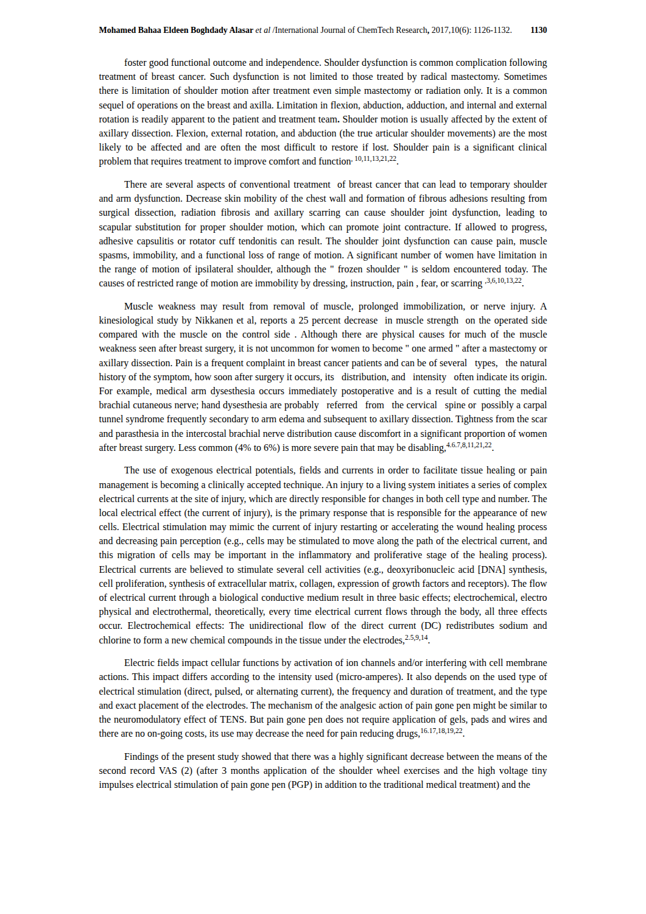1130 Mohamed Bahaa Eldeen Boghdady Alasar et al /International Journal of ChemTech Research, 2017,10(6): 1126-1132.
foster good functional outcome and independence. Shoulder dysfunction is common complication following treatment of breast cancer. Such dysfunction is not limited to those treated by radical mastectomy. Sometimes there is limitation of shoulder motion after treatment even simple mastectomy or radiation only. It is a common sequel of operations on the breast and axilla. Limitation in flexion, abduction, adduction, and internal and external rotation is readily apparent to the patient and treatment team. Shoulder motion is usually affected by the extent of axillary dissection. Flexion, external rotation, and abduction (the true articular shoulder movements) are the most likely to be affected and are often the most difficult to restore if lost. Shoulder pain is a significant clinical problem that requires treatment to improve comfort and function, 10,11,13,21,22.
There are several aspects of conventional treatment of breast cancer that can lead to temporary shoulder and arm dysfunction. Decrease skin mobility of the chest wall and formation of fibrous adhesions resulting from surgical dissection, radiation fibrosis and axillary scarring can cause shoulder joint dysfunction, leading to scapular substitution for proper shoulder motion, which can promote joint contracture. If allowed to progress, adhesive capsulitis or rotator cuff tendonitis can result. The shoulder joint dysfunction can cause pain, muscle spasms, immobility, and a functional loss of range of motion. A significant number of women have limitation in the range of motion of ipsilateral shoulder, although the " frozen shoulder " is seldom encountered today. The causes of restricted range of motion are immobility by dressing, instruction, pain , fear, or scarring ,3,6,10,13,22.
Muscle weakness may result from removal of muscle, prolonged immobilization, or nerve injury. A kinesiological study by Nikkanen et al, reports a 25 percent decrease in muscle strength on the operated side compared with the muscle on the control side . Although there are physical causes for much of the muscle weakness seen after breast surgery, it is not uncommon for women to become " one armed " after a mastectomy or axillary dissection. Pain is a frequent complaint in breast cancer patients and can be of several types, the natural history of the symptom, how soon after surgery it occurs, its distribution, and intensity often indicate its origin. For example, medical arm dysesthesia occurs immediately postoperative and is a result of cutting the medial brachial cutaneous nerve; hand dysesthesia are probably referred from the cervical spine or possibly a carpal tunnel syndrome frequently secondary to arm edema and subsequent to axillary dissection. Tightness from the scar and parasthesia in the intercostal brachial nerve distribution cause discomfort in a significant proportion of women after breast surgery. Less common (4% to 6%) is more severe pain that may be disabling,4.6.7,8,11,21,22.
The use of exogenous electrical potentials, fields and currents in order to facilitate tissue healing or pain management is becoming a clinically accepted technique. An injury to a living system initiates a series of complex electrical currents at the site of injury, which are directly responsible for changes in both cell type and number. The local electrical effect (the current of injury), is the primary response that is responsible for the appearance of new cells. Electrical stimulation may mimic the current of injury restarting or accelerating the wound healing process and decreasing pain perception (e.g., cells may be stimulated to move along the path of the electrical current, and this migration of cells may be important in the inflammatory and proliferative stage of the healing process). Electrical currents are believed to stimulate several cell activities (e.g., deoxyribonucleic acid [DNA] synthesis, cell proliferation, synthesis of extracellular matrix, collagen, expression of growth factors and receptors). The flow of electrical current through a biological conductive medium result in three basic effects; electrochemical, electro physical and electrothermal, theoretically, every time electrical current flows through the body, all three effects occur. Electrochemical effects: The unidirectional flow of the direct current (DC) redistributes sodium and chlorine to form a new chemical compounds in the tissue under the electrodes,2.5,9,14.
Electric fields impact cellular functions by activation of ion channels and/or interfering with cell membrane actions. This impact differs according to the intensity used (micro-amperes). It also depends on the used type of electrical stimulation (direct, pulsed, or alternating current), the frequency and duration of treatment, and the type and exact placement of the electrodes. The mechanism of the analgesic action of pain gone pen might be similar to the neuromodulatory effect of TENS. But pain gone pen does not require application of gels, pads and wires and there are no on-going costs, its use may decrease the need for pain reducing drugs,16.17,18,19,22.
Findings of the present study showed that there was a highly significant decrease between the means of the second record VAS (2) (after 3 months application of the shoulder wheel exercises and the high voltage tiny impulses electrical stimulation of pain gone pen (PGP) in addition to the traditional medical treatment) and the